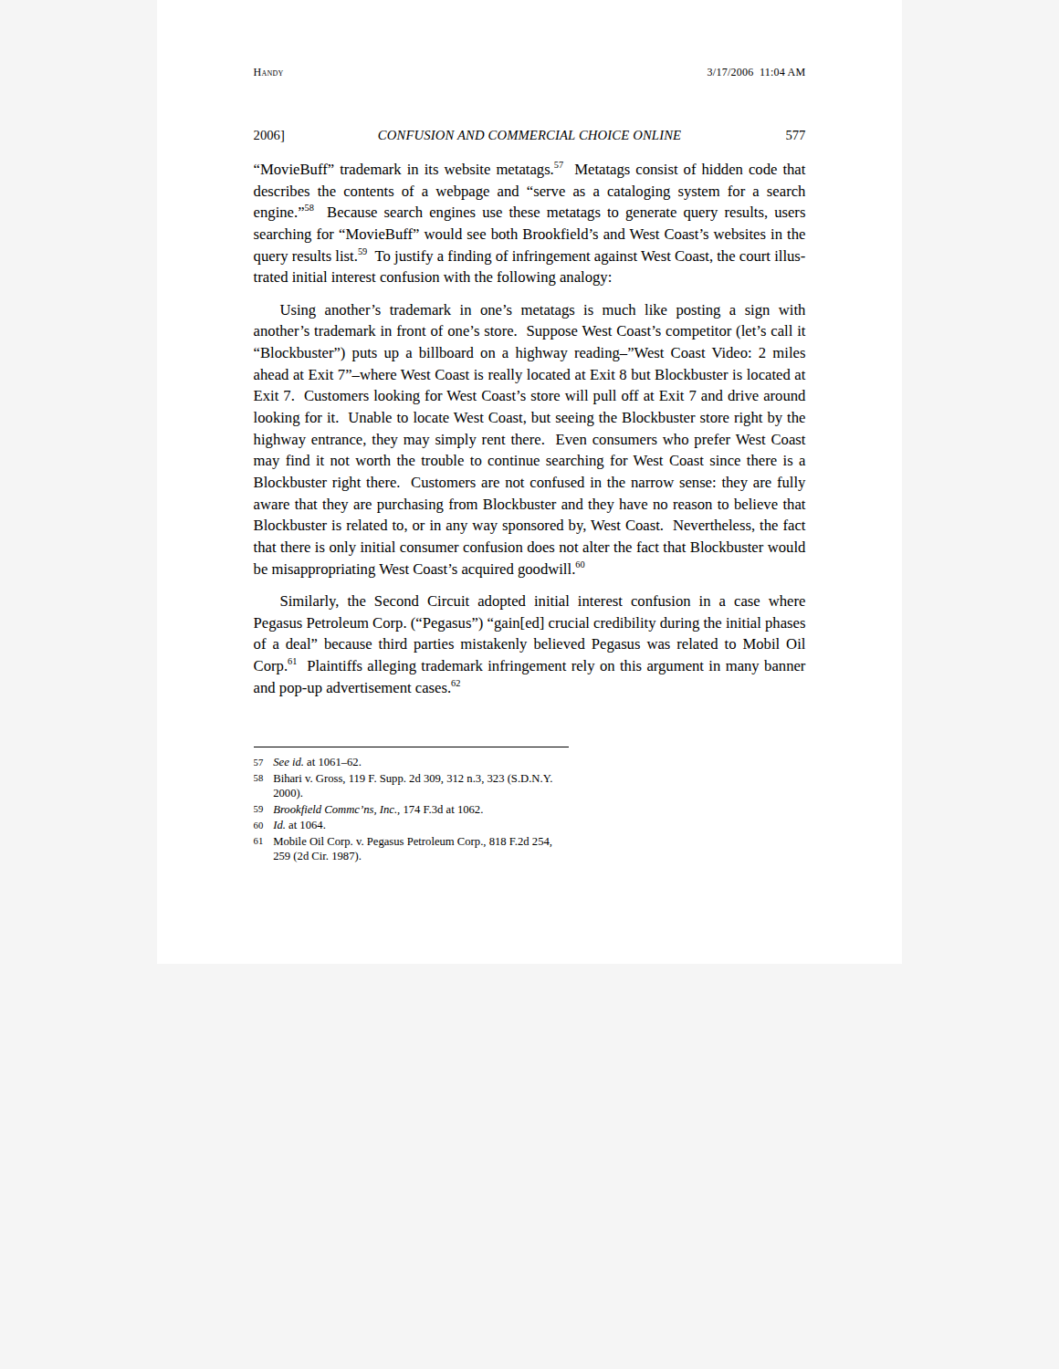Handy
3/17/2006 11:04 AM
2006]
CONFUSION AND COMMERCIAL CHOICE ONLINE
577
“MovieBuff” trademark in its website metatags.57 Metatags consist of hidden code that describes the contents of a webpage and “serve as a cataloging system for a search engine.”58 Because search engines use these metatags to generate query results, users searching for “MovieBuff” would see both Brookfield’s and West Coast’s websites in the query results list.59 To justify a finding of infringement against West Coast, the court illustrated initial interest confusion with the following analogy:
Using another’s trademark in one’s metatags is much like posting a sign with another’s trademark in front of one’s store. Suppose West Coast’s competitor (let’s call it “Blockbuster”) puts up a billboard on a highway reading–”West Coast Video: 2 miles ahead at Exit 7”–where West Coast is really located at Exit 8 but Blockbuster is located at Exit 7. Customers looking for West Coast’s store will pull off at Exit 7 and drive around looking for it. Unable to locate West Coast, but seeing the Blockbuster store right by the highway entrance, they may simply rent there. Even consumers who prefer West Coast may find it not worth the trouble to continue searching for West Coast since there is a Blockbuster right there. Customers are not confused in the narrow sense: they are fully aware that they are purchasing from Blockbuster and they have no reason to believe that Blockbuster is related to, or in any way sponsored by, West Coast. Nevertheless, the fact that there is only initial consumer confusion does not alter the fact that Blockbuster would be misappropriating West Coast’s acquired goodwill.60
Similarly, the Second Circuit adopted initial interest confusion in a case where Pegasus Petroleum Corp. (“Pegasus”) “gain[ed] crucial credibility during the initial phases of a deal” because third parties mistakenly believed Pegasus was related to Mobil Oil Corp.61 Plaintiffs alleging trademark infringement rely on this argument in many banner and pop-up advertisement cases.62
| 57 | See id. at 1061–62. |
| 58 | Bihari v. Gross, 119 F. Supp. 2d 309, 312 n.3, 323 (S.D.N.Y. 2000). |
| 59 | Brookfield Commc’ns, Inc. , 174 F.3d at 1062. |
| 60 | Id. at 1064. |
| 61 | Mobile Oil Corp. v. Pegasus Petroleum Corp., 818 F.2d 254, 259 (2d Cir. 1987). |